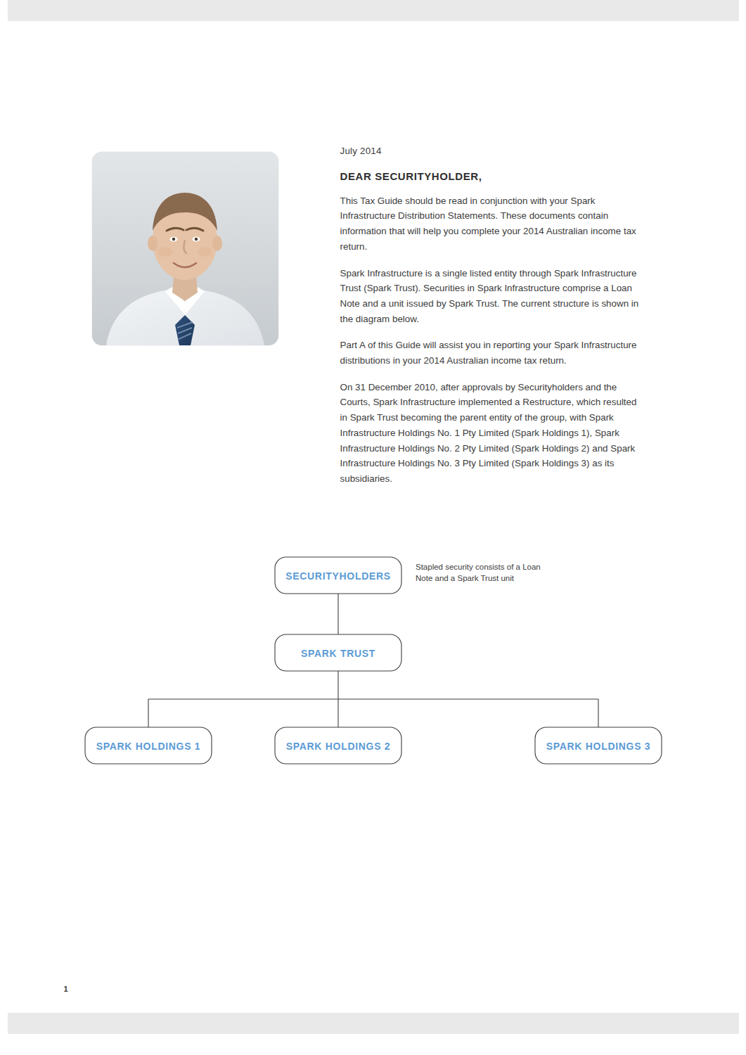July 2014
Dear Securityholder,
This Tax Guide should be read in conjunction with your Spark Infrastructure Distribution Statements. These documents contain information that will help you complete your 2014 Australian income tax return.
Spark Infrastructure is a single listed entity through Spark Infrastructure Trust (Spark Trust). Securities in Spark Infrastructure comprise a Loan Note and a unit issued by Spark Trust. The current structure is shown in the diagram below.
Part A of this Guide will assist you in reporting your Spark Infrastructure distributions in your 2014 Australian income tax return.
On 31 December 2010, after approvals by Securityholders and the Courts, Spark Infrastructure implemented a Restructure, which resulted in Spark Trust becoming the parent entity of the group, with Spark Infrastructure Holdings No. 1 Pty Limited (Spark Holdings 1), Spark Infrastructure Holdings No. 2 Pty Limited (Spark Holdings 2) and Spark Infrastructure Holdings No. 3 Pty Limited (Spark Holdings 3) as its subsidiaries.
SECURITYHOLDERS SPARK TRUST SPARK HOLDINGS 1 SPARK HOLDINGS 2 SPARK HOLDINGS 3 Stapled security consists of a Loan Note and a Spark Trust unit
1